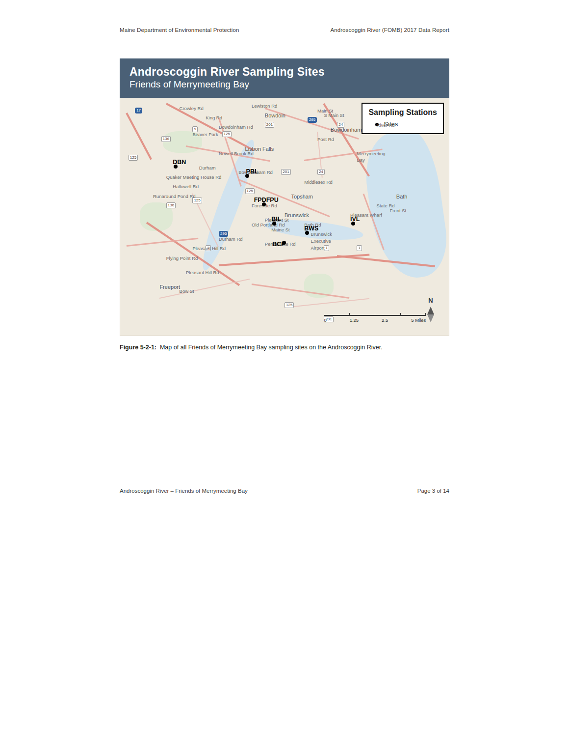Maine Department of Environmental Protection Androscoggin River (FOMB) 2017 Data Report
Androscoggin River Sampling Sites
Friends of Merrymeeting Bay
Sampling Stations
Sites
17
136
125
9
125
201
295
24
201
24
125
125
136
295
1
1
1
125
201
Crowley Rd
King Rd
Bowdoinham Rd
Bowdoin
Lewiston Rd
Main St
S Main St
Bowdoinham
River Rd
Post Rd
Beaver Park
Nowell Brook Rd
Lisbon Falls
Durham
Merrymeeting
Bay
Quaker Meeting House Rd
Hallowell Rd
Runaround Pond Rd
Bowdoinham Rd
Middlesex Rd
Topsham
Foreside Rd
Brunswick
Pleasant St
Old Portland Rd
Maine St
Bath Rd
Brunswick
Executive
Airport
Pennellville Rd
Durham Rd
Pleasant Hill Rd
Flying Point Rd
Pleasant Hill Rd
Freeport
Bow St
Pleasant Wharf
State Rd
Bath
Front St
DBN
PBL
FPDFPU
BIL
BWS
BCP
IVL
N
01.252.55 Miles
Figure 5-2-1: Map of all Friends of Merrymeeting Bay sampling sites on the Androscoggin River.
Androscoggin River – Friends of Merrymeeting Bay Page 3 of 14